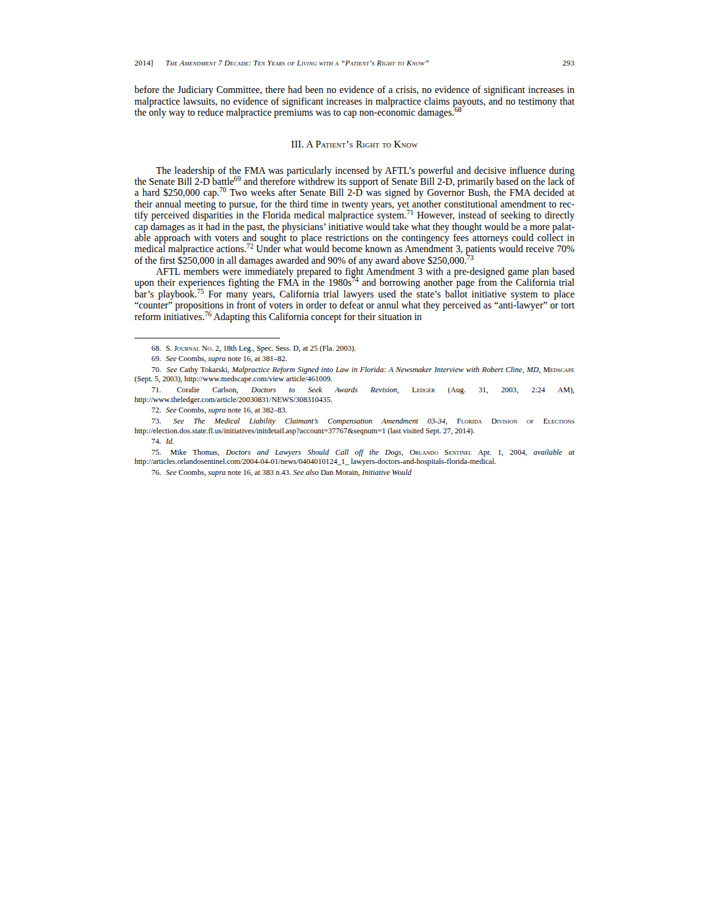2014] The Amendment 7 Decade: Ten Years of Living with a “Patient’s Right to Know” 293
before the Judiciary Committee, there had been no evidence of a crisis, no evidence of significant increases in malpractice lawsuits, no evidence of significant increases in malpractice claims payouts, and no testimony that the only way to reduce malpractice premiums was to cap non-economic damages.68
III. A Patient’s Right to Know
The leadership of the FMA was particularly incensed by AFTL’s powerful and decisive influence during the Senate Bill 2-D battle69 and therefore withdrew its support of Senate Bill 2-D, primarily based on the lack of a hard $250,000 cap.70 Two weeks after Senate Bill 2-D was signed by Governor Bush, the FMA decided at their annual meeting to pursue, for the third time in twenty years, yet another constitutional amendment to rectify perceived disparities in the Florida medical malpractice system.71 However, instead of seeking to directly cap damages as it had in the past, the physicians’ initiative would take what they thought would be a more palatable approach with voters and sought to place restrictions on the contingency fees attorneys could collect in medical malpractice actions.72 Under what would become known as Amendment 3, patients would receive 70% of the first $250,000 in all damages awarded and 90% of any award above $250,000.73
AFTL members were immediately prepared to fight Amendment 3 with a pre-designed game plan based upon their experiences fighting the FMA in the 1980s74 and borrowing another page from the California trial bar’s playbook.75 For many years, California trial lawyers used the state’s ballot initiative system to place “counter” propositions in front of voters in order to defeat or annul what they perceived as “anti-lawyer” or tort reform initiatives.76 Adapting this California concept for their situation in
68. S. Journal No. 2, 18th Leg., Spec. Sess. D, at 25 (Fla. 2003).
69. See Coombs, supra note 16, at 381–82.
70. See Cathy Tokarski, Malpractice Reform Signed into Law in Florida: A Newsmaker Interview with Robert Cline, MD, Medscape (Sept. 5, 2003), http://www.medscape.com/view article/461009.
71. Coralie Carlson, Doctors to Seek Awards Revision, Ledger (Aug. 31, 2003, 2:24 AM), http://www.theledger.com/article/20030831/NEWS/308310435.
72. See Coombs, supra note 16, at 382–83.
73. See The Medical Liability Claimant’s Compensation Amendment 03-34, Florida Division of Elections http://election.dos.state.fl.us/initiatives/initdetail.asp?account=37767&seqnum=1 (last visited Sept. 27, 2014).
74. Id.
75. Mike Thomas, Doctors and Lawyers Should Call off the Dogs, Orlando Sentinel Apr. 1, 2004, available at http://articles.orlandosentinel.com/2004-04-01/news/0404010124_1_ lawyers-doctors-and-hospitals-florida-medical.
76. See Coombs, supra note 16, at 383 n.43. See also Dan Morain, Initiative Would